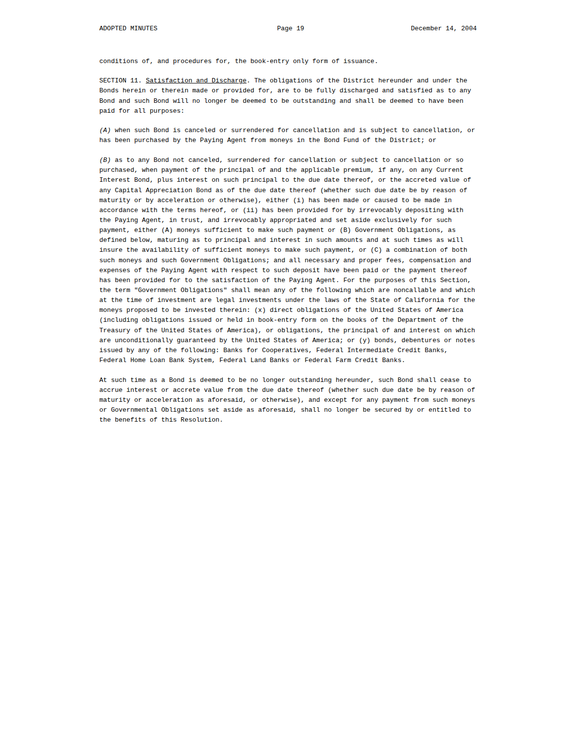ADOPTED MINUTES
Page 19
December 14, 2004
conditions of, and procedures for, the book-entry only form of issuance.
SECTION 11. Satisfaction and Discharge. The obligations of the District hereunder and under the Bonds herein or therein made or provided for, are to be fully discharged and satisfied as to any Bond and such Bond will no longer be deemed to be outstanding and shall be deemed to have been paid for all purposes:
(A) when such Bond is canceled or surrendered for cancellation and is subject to cancellation, or has been purchased by the Paying Agent from moneys in the Bond Fund of the District; or
(B) as to any Bond not canceled, surrendered for cancellation or subject to cancellation or so purchased, when payment of the principal of and the applicable premium, if any, on any Current Interest Bond, plus interest on such principal to the due date thereof, or the accreted value of any Capital Appreciation Bond as of the due date thereof (whether such due date be by reason of maturity or by acceleration or otherwise), either (i) has been made or caused to be made in accordance with the terms hereof, or (ii) has been provided for by irrevocably depositing with the Paying Agent, in trust, and irrevocably appropriated and set aside exclusively for such payment, either (A) moneys sufficient to make such payment or (B) Government Obligations, as defined below, maturing as to principal and interest in such amounts and at such times as will insure the availability of sufficient moneys to make such payment, or (C) a combination of both such moneys and such Government Obligations; and all necessary and proper fees, compensation and expenses of the Paying Agent with respect to such deposit have been paid or the payment thereof has been provided for to the satisfaction of the Paying Agent. For the purposes of this Section, the term "Government Obligations" shall mean any of the following which are noncallable and which at the time of investment are legal investments under the laws of the State of California for the moneys proposed to be invested therein: (x) direct obligations of the United States of America (including obligations issued or held in book-entry form on the books of the Department of the Treasury of the United States of America), or obligations, the principal of and interest on which are unconditionally guaranteed by the United States of America; or (y) bonds, debentures or notes issued by any of the following: Banks for Cooperatives, Federal Intermediate Credit Banks, Federal Home Loan Bank System, Federal Land Banks or Federal Farm Credit Banks.
At such time as a Bond is deemed to be no longer outstanding hereunder, such Bond shall cease to accrue interest or accrete value from the due date thereof (whether such due date be by reason of maturity or acceleration as aforesaid, or otherwise), and except for any payment from such moneys or Governmental Obligations set aside as aforesaid, shall no longer be secured by or entitled to the benefits of this Resolution.